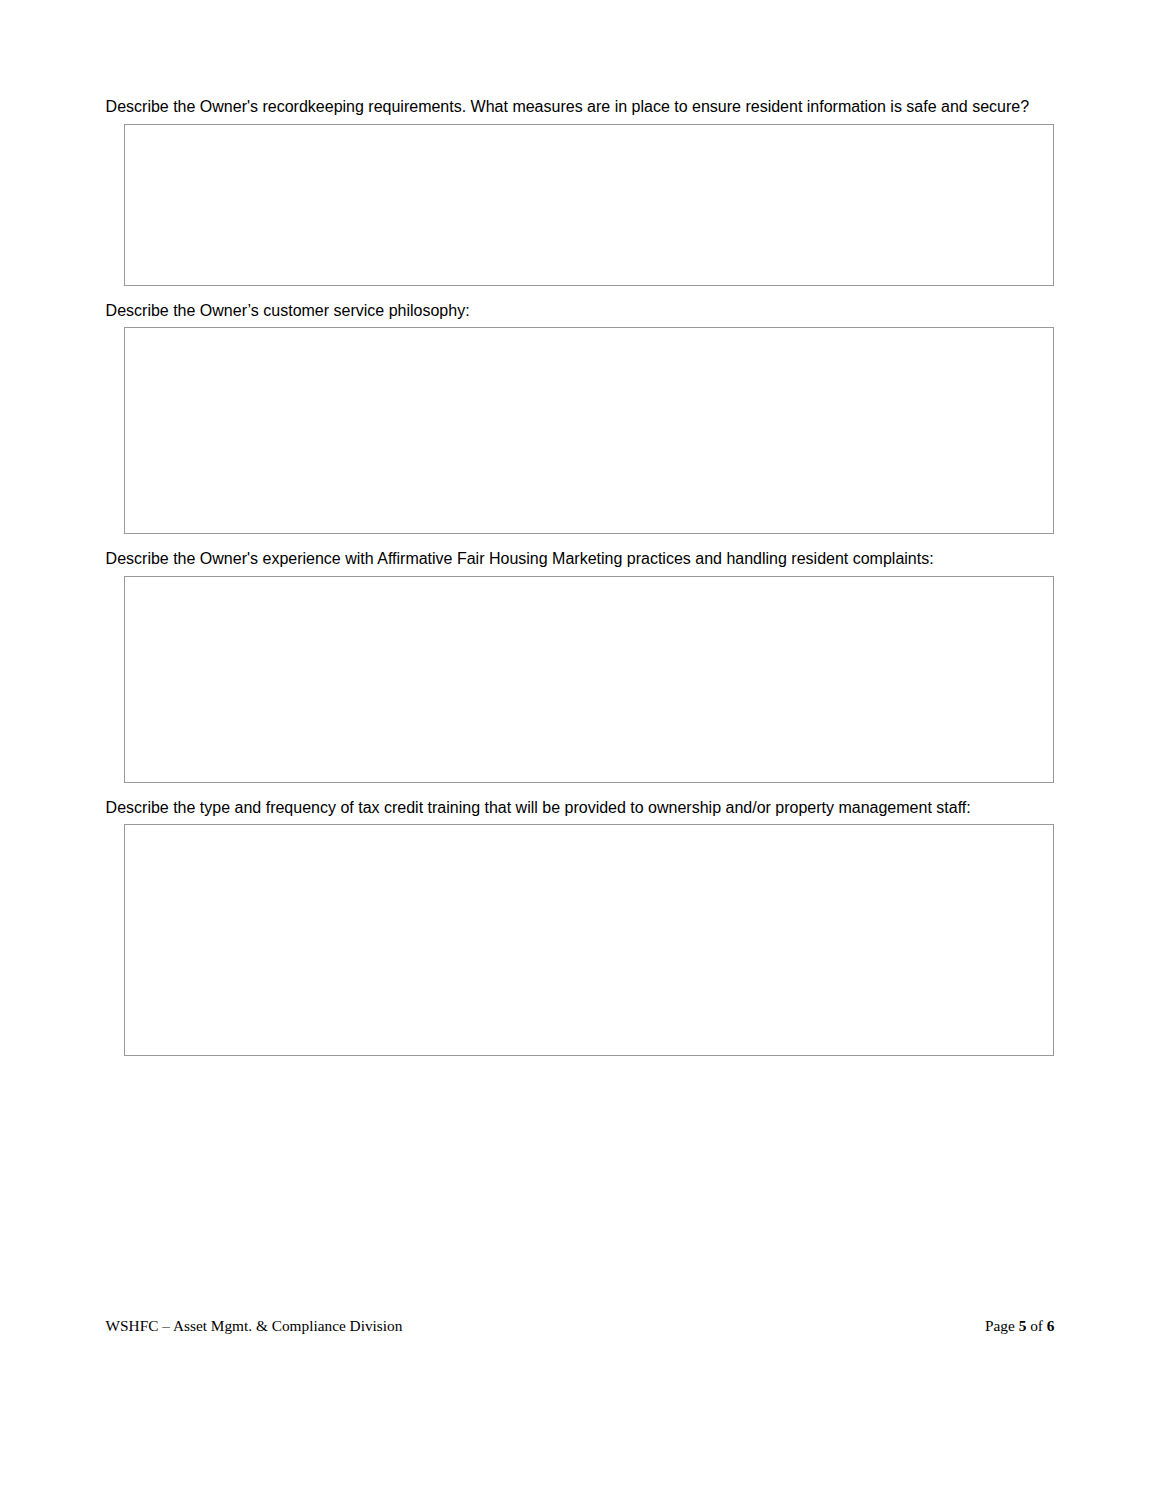Describe the Owner's recordkeeping requirements. What measures are in place to ensure resident information is safe and secure?
Describe the Owner’s customer service philosophy:
Describe the Owner's experience with Affirmative Fair Housing Marketing practices and handling resident complaints:
Describe the type and frequency of tax credit training that will be provided to ownership and/or property management staff:
WSHFC – Asset Mgmt. & Compliance Division Page 5 of 6